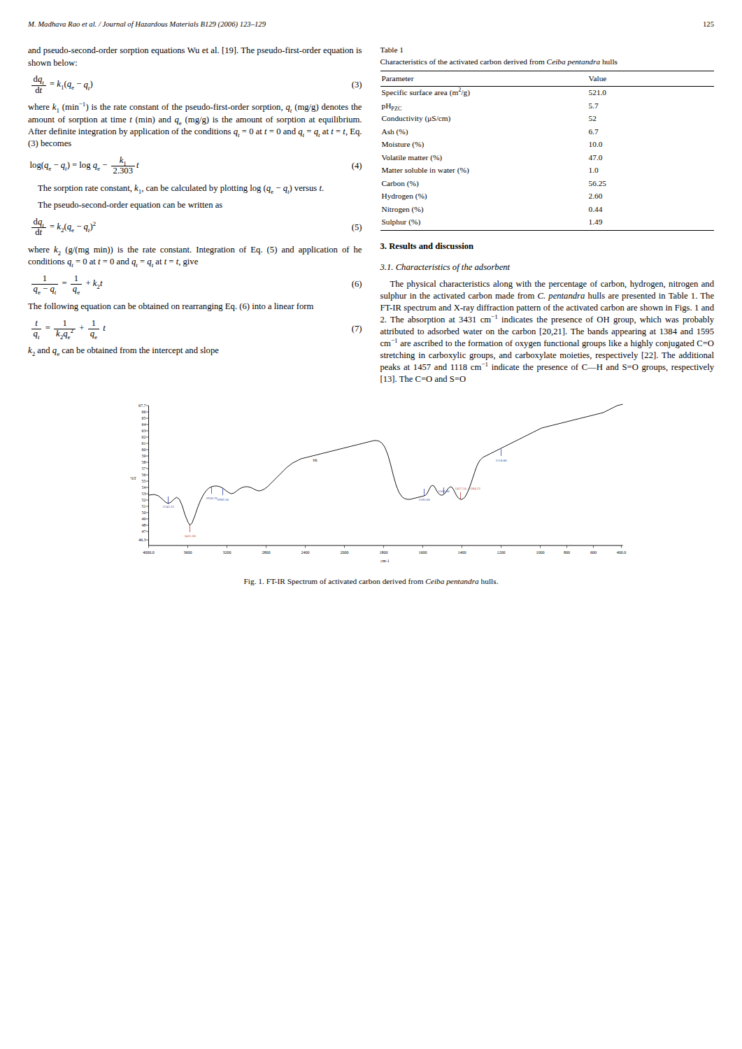M. Madhava Rao et al. / Journal of Hazardous Materials B129 (2006) 123–129 125
and pseudo-second-order sorption equations Wu et al. [19]. The pseudo-first-order equation is shown below:
dqt dt = k1(qe − qt) (3)
where k1 (min−1) is the rate constant of the pseudo-first-order sorption, qt (mg/g) denotes the amount of sorption at time t (min) and qe (mg/g) is the amount of sorption at equilibrium. After definite integration by application of the conditions qt = 0 at t = 0 and qt = qt at t = t, Eq. (3) becomes
log(qe − qt) = log qe − k12.303 t (4)
The sorption rate constant, k1, can be calculated by plotting log (qe − qt) versus t.
The pseudo-second-order equation can be written as
dqt dt = k2(qe − qt)2 (5)
where k2 (g/(mg min)) is the rate constant. Integration of Eq. (5) and application of he conditions qt = 0 at t = 0 and qt = qt at t = t, give
1 qe − qt = 1 qe + k2t (6)
The following equation can be obtained on rearranging Eq. (6) into a linear form
tqt = 1 k2qe2 + 1 qe t (7)
k2 and qe can be obtained from the intercept and slope
Table 1
Characteristics of the activated carbon derived from Ceiba pentandra hulls
| Parameter | Value |
| --- | --- |
| Specific surface area (m 2 /g) | 521.0 |
| pH PZC | 5.7 |
| Conductivity (μS/cm) | 52 |
| Ash (%) | 6.7 |
| Moisture (%) | 10.0 |
| Volatile matter (%) | 47.0 |
| Matter soluble in water (%) | 1.0 |
| Carbon (%) | 56.25 |
| Hydrogen (%) | 2.60 |
| Nitrogen (%) | 0.44 |
| Sulphur (%) | 1.49 |
3. Results and discussion
3.1. Characteristics of the adsorbent
The physical characteristics along with the percentage of carbon, hydrogen, nitrogen and sulphur in the activated carbon made from C. pentandra hulls are presented in Table 1. The FT-IR spectrum and X-ray diffraction pattern of the activated carbon are shown in Figs. 1 and 2. The absorption at 3431 cm−1 indicates the presence of OH group, which was probably attributed to adsorbed water on the carbon [20,21]. The bands appearing at 1384 and 1595 cm−1 are ascribed to the formation of oxygen functional groups like a highly conjugated C=O stretching in carboxylic groups, and carboxylate moieties, respectively [22]. The additional peaks at 1457 and 1118 cm−1 indicate the presence of C—H and S=O groups, respectively [13]. The C=O and S=O
%T 67.7 66 65 64 63 62 61 60 59 58 57 56 55 54 53 52 51 50 49 48 47 46.3 4000.0 3600 3200 2800 2400 2000 1800 1600 1400 1200 1000 800 600 400.0 cm-1 3742.23 2918.76 2969.18 1595.00 1502.06 1118.88 3431.00 1457.34 1384.23 bh
Fig. 1. FT-IR Spectrum of activated carbon derived from Ceiba pentandra hulls.